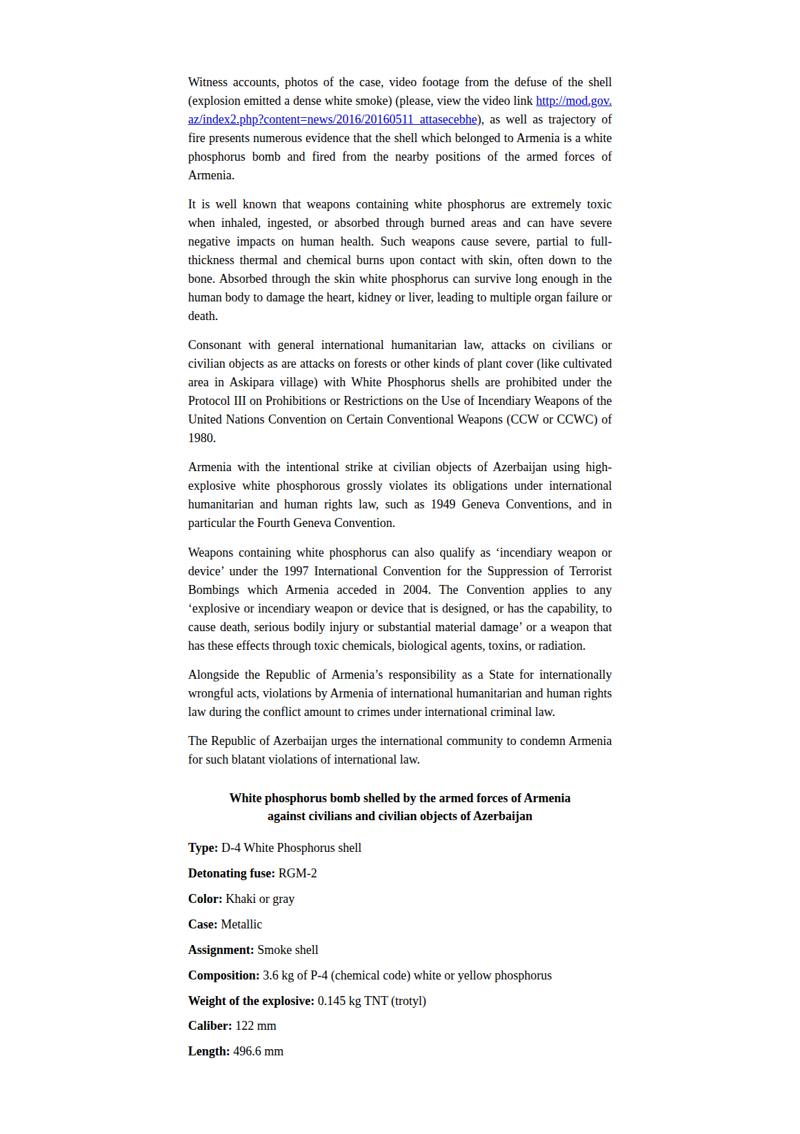Witness accounts, photos of the case, video footage from the defuse of the shell (explosion emitted a dense white smoke) (please, view the video link http://mod.gov.az/index2.php?content=news/2016/20160511_attasecebhe), as well as trajectory of fire presents numerous evidence that the shell which belonged to Armenia is a white phosphorus bomb and fired from the nearby positions of the armed forces of Armenia.
It is well known that weapons containing white phosphorus are extremely toxic when inhaled, ingested, or absorbed through burned areas and can have severe negative impacts on human health. Such weapons cause severe, partial to full-thickness thermal and chemical burns upon contact with skin, often down to the bone. Absorbed through the skin white phosphorus can survive long enough in the human body to damage the heart, kidney or liver, leading to multiple organ failure or death.
Consonant with general international humanitarian law, attacks on civilians or civilian objects as are attacks on forests or other kinds of plant cover (like cultivated area in Askipara village) with White Phosphorus shells are prohibited under the Protocol III on Prohibitions or Restrictions on the Use of Incendiary Weapons of the United Nations Convention on Certain Conventional Weapons (CCW or CCWC) of 1980.
Armenia with the intentional strike at civilian objects of Azerbaijan using high-explosive white phosphorous grossly violates its obligations under international humanitarian and human rights law, such as 1949 Geneva Conventions, and in particular the Fourth Geneva Convention.
Weapons containing white phosphorus can also qualify as ‘incendiary weapon or device’ under the 1997 International Convention for the Suppression of Terrorist Bombings which Armenia acceded in 2004. The Convention applies to any ‘explosive or incendiary weapon or device that is designed, or has the capability, to cause death, serious bodily injury or substantial material damage’ or a weapon that has these effects through toxic chemicals, biological agents, toxins, or radiation.
Alongside the Republic of Armenia’s responsibility as a State for internationally wrongful acts, violations by Armenia of international humanitarian and human rights law during the conflict amount to crimes under international criminal law.
The Republic of Azerbaijan urges the international community to condemn Armenia for such blatant violations of international law.
White phosphorus bomb shelled by the armed forces of Armenia
against civilians and civilian objects of Azerbaijan
Type: D-4 White Phosphorus shell
Detonating fuse: RGM-2
Color: Khaki or gray
Case: Metallic
Assignment: Smoke shell
Composition: 3.6 kg of P-4 (chemical code) white or yellow phosphorus
Weight of the explosive: 0.145 kg TNT (trotyl)
Caliber: 122 mm
Length: 496.6 mm